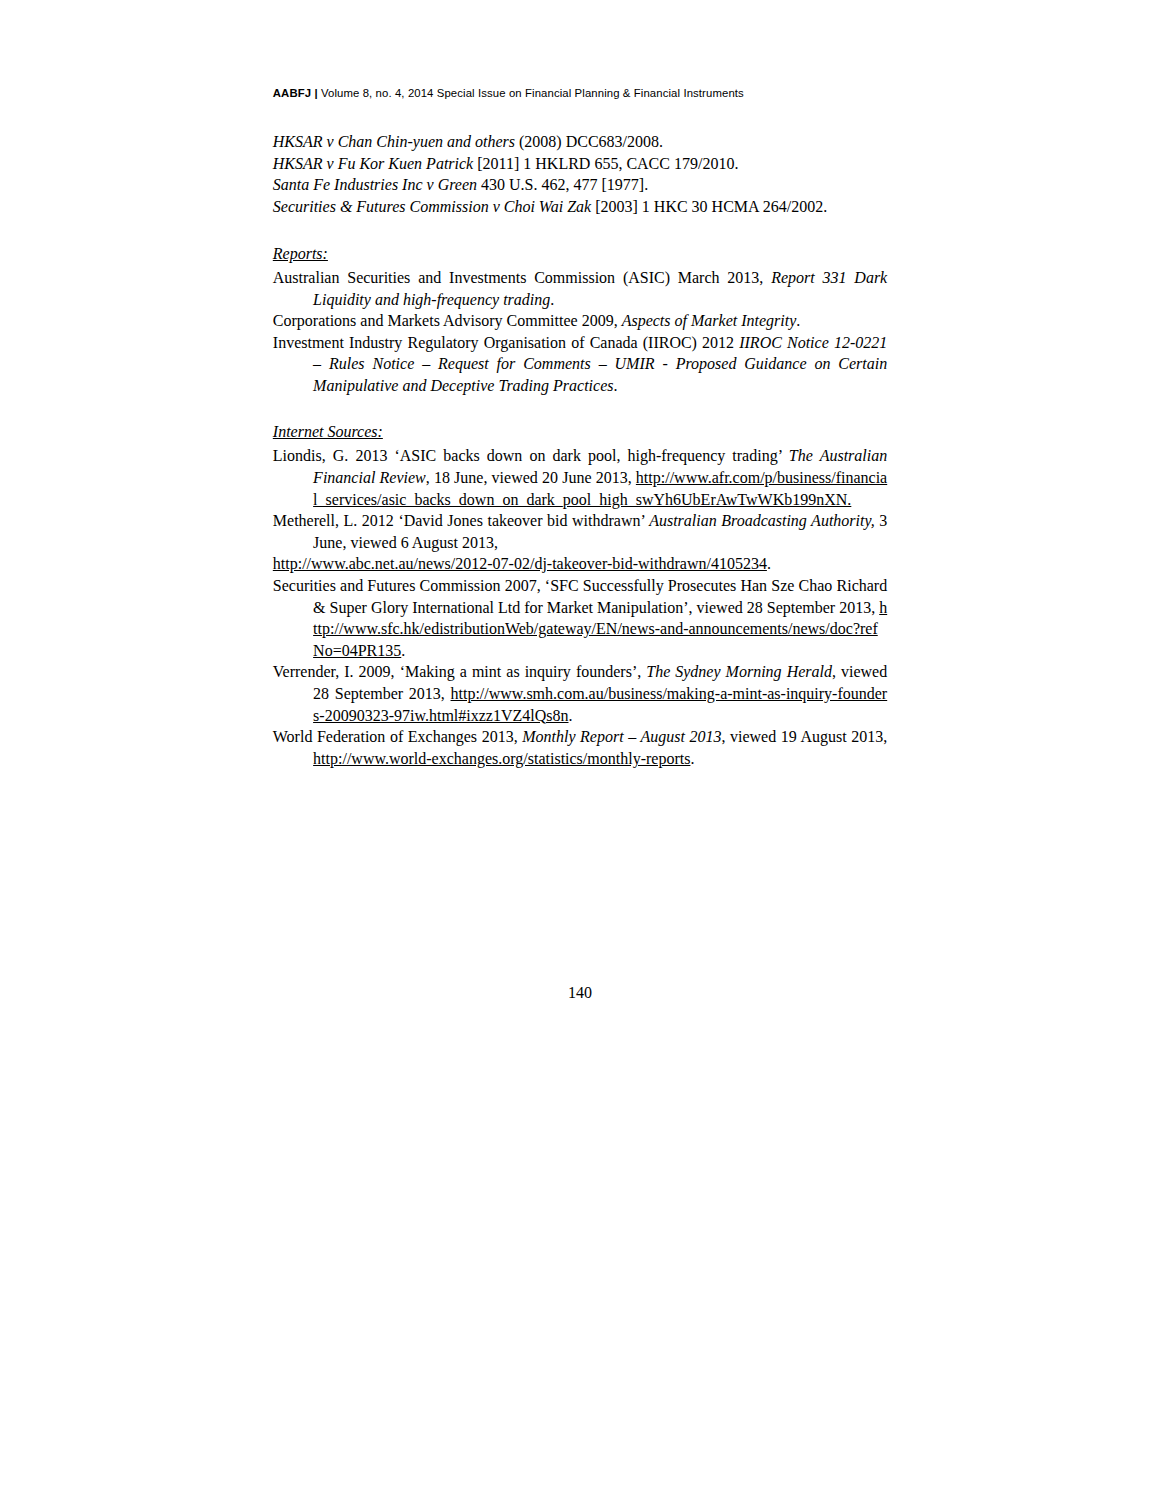AABFJ | Volume 8, no. 4, 2014 Special Issue on Financial Planning & Financial Instruments
HKSAR v Chan Chin-yuen and others (2008) DCC683/2008.
HKSAR v Fu Kor Kuen Patrick [2011] 1 HKLRD 655, CACC 179/2010.
Santa Fe Industries Inc v Green 430 U.S. 462, 477 [1977].
Securities & Futures Commission v Choi Wai Zak [2003] 1 HKC 30 HCMA 264/2002.
Reports:
Australian Securities and Investments Commission (ASIC) March 2013, Report 331 Dark Liquidity and high-frequency trading.
Corporations and Markets Advisory Committee 2009, Aspects of Market Integrity.
Investment Industry Regulatory Organisation of Canada (IIROC) 2012 IIROC Notice 12-0221 – Rules Notice – Request for Comments – UMIR - Proposed Guidance on Certain Manipulative and Deceptive Trading Practices.
Internet Sources:
Liondis, G. 2013 ‘ASIC backs down on dark pool, high-frequency trading’ The Australian Financial Review, 18 June, viewed 20 June 2013, http://www.afr.com/p/business/financial_services/asic_backs_down_on_dark_pool_high_swYh6UbErAwTwWKb199nXN.
Metherell, L. 2012 ‘David Jones takeover bid withdrawn’ Australian Broadcasting Authority, 3 June, viewed 6 August 2013,
http://www.abc.net.au/news/2012-07-02/dj-takeover-bid-withdrawn/4105234.
Securities and Futures Commission 2007, ‘SFC Successfully Prosecutes Han Sze Chao Richard & Super Glory International Ltd for Market Manipulation’, viewed 28 September 2013, http://www.sfc.hk/edistributionWeb/gateway/EN/news-and-announcements/news/doc?refNo=04PR135.
Verrender, I. 2009, ‘Making a mint as inquiry founders’, The Sydney Morning Herald, viewed 28 September 2013, http://www.smh.com.au/business/making-a-mint-as-inquiry-founders-20090323-97iw.html#ixzz1VZ4lQs8n.
World Federation of Exchanges 2013, Monthly Report – August 2013, viewed 19 August 2013, http://www.world-exchanges.org/statistics/monthly-reports.
140